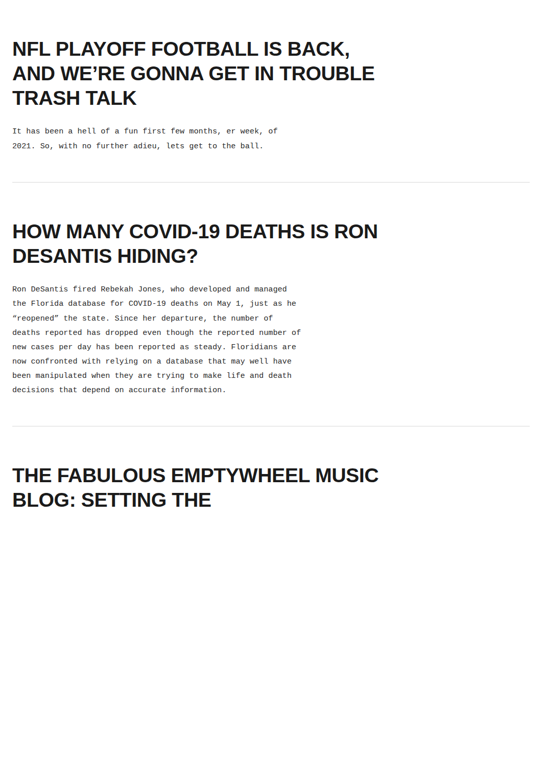NFL Playoff Football Is Back, And We’re Gonna Get In Trouble Trash Talk
It has been a hell of a fun first few months, er week, of 2021. So, with no further adieu, lets get to the ball.
How Many COVID-19 Deaths Is Ron DeSantis Hiding?
Ron DeSantis fired Rebekah Jones, who developed and managed the Florida database for COVID-19 deaths on May 1, just as he “reopened” the state. Since her departure, the number of deaths reported has dropped even though the reported number of new cases per day has been reported as steady. Floridians are now confronted with relying on a database that may well have been manipulated when they are trying to make life and death decisions that depend on accurate information.
The Fabulous Emptywheel Music Blog: Setting The